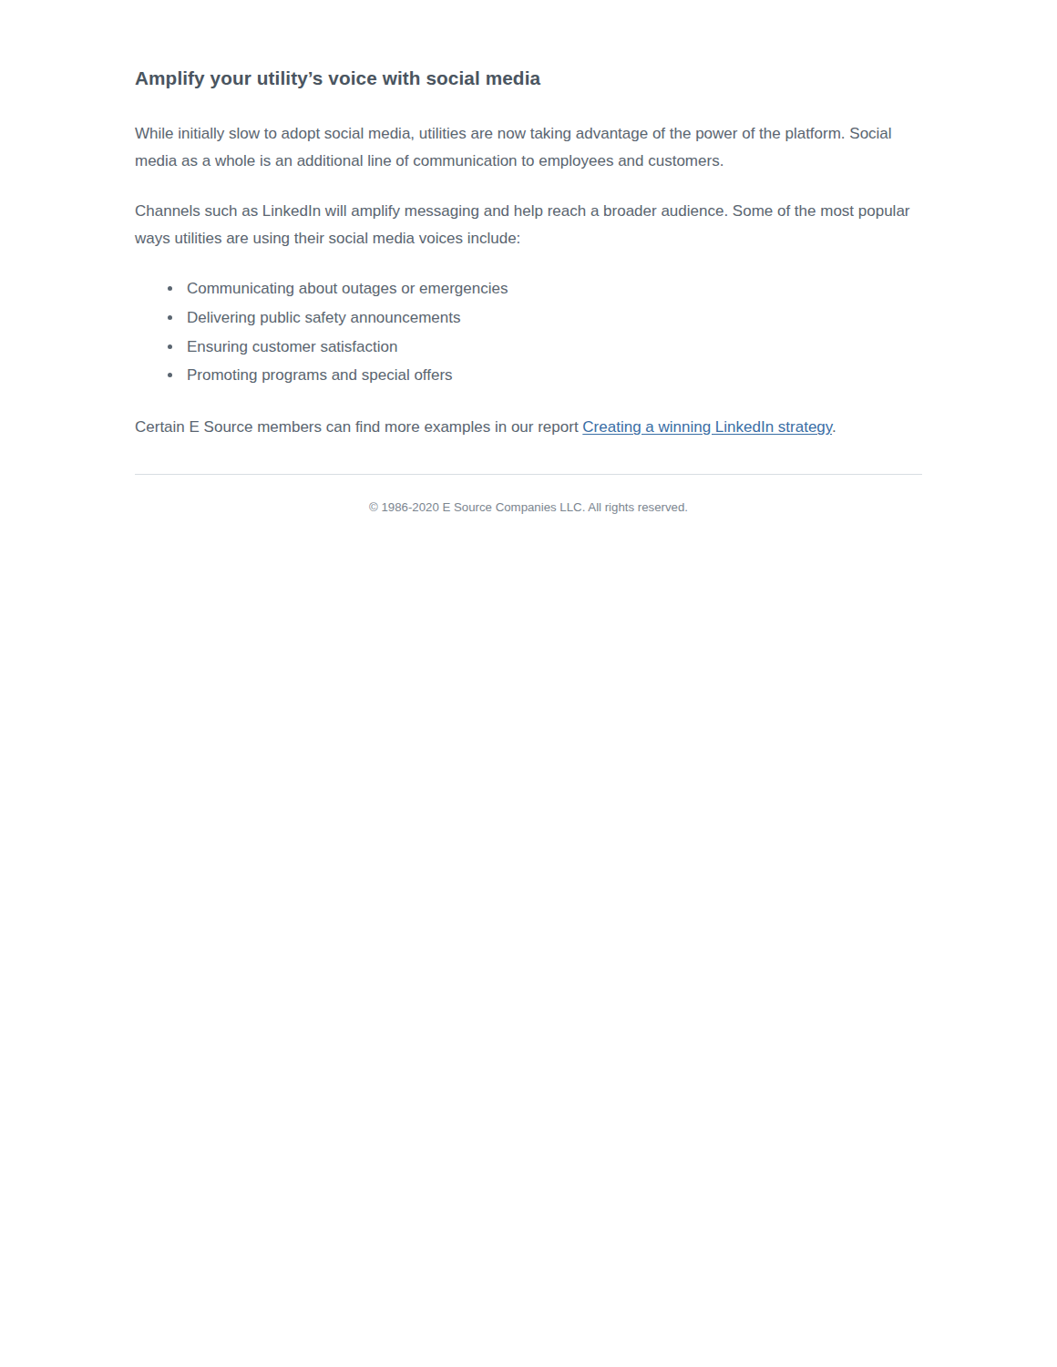Amplify your utility’s voice with social media
While initially slow to adopt social media, utilities are now taking advantage of the power of the platform. Social media as a whole is an additional line of communication to employees and customers.
Channels such as LinkedIn will amplify messaging and help reach a broader audience. Some of the most popular ways utilities are using their social media voices include:
Communicating about outages or emergencies
Delivering public safety announcements
Ensuring customer satisfaction
Promoting programs and special offers
Certain E Source members can find more examples in our report Creating a winning LinkedIn strategy.
© 1986-2020 E Source Companies LLC. All rights reserved.